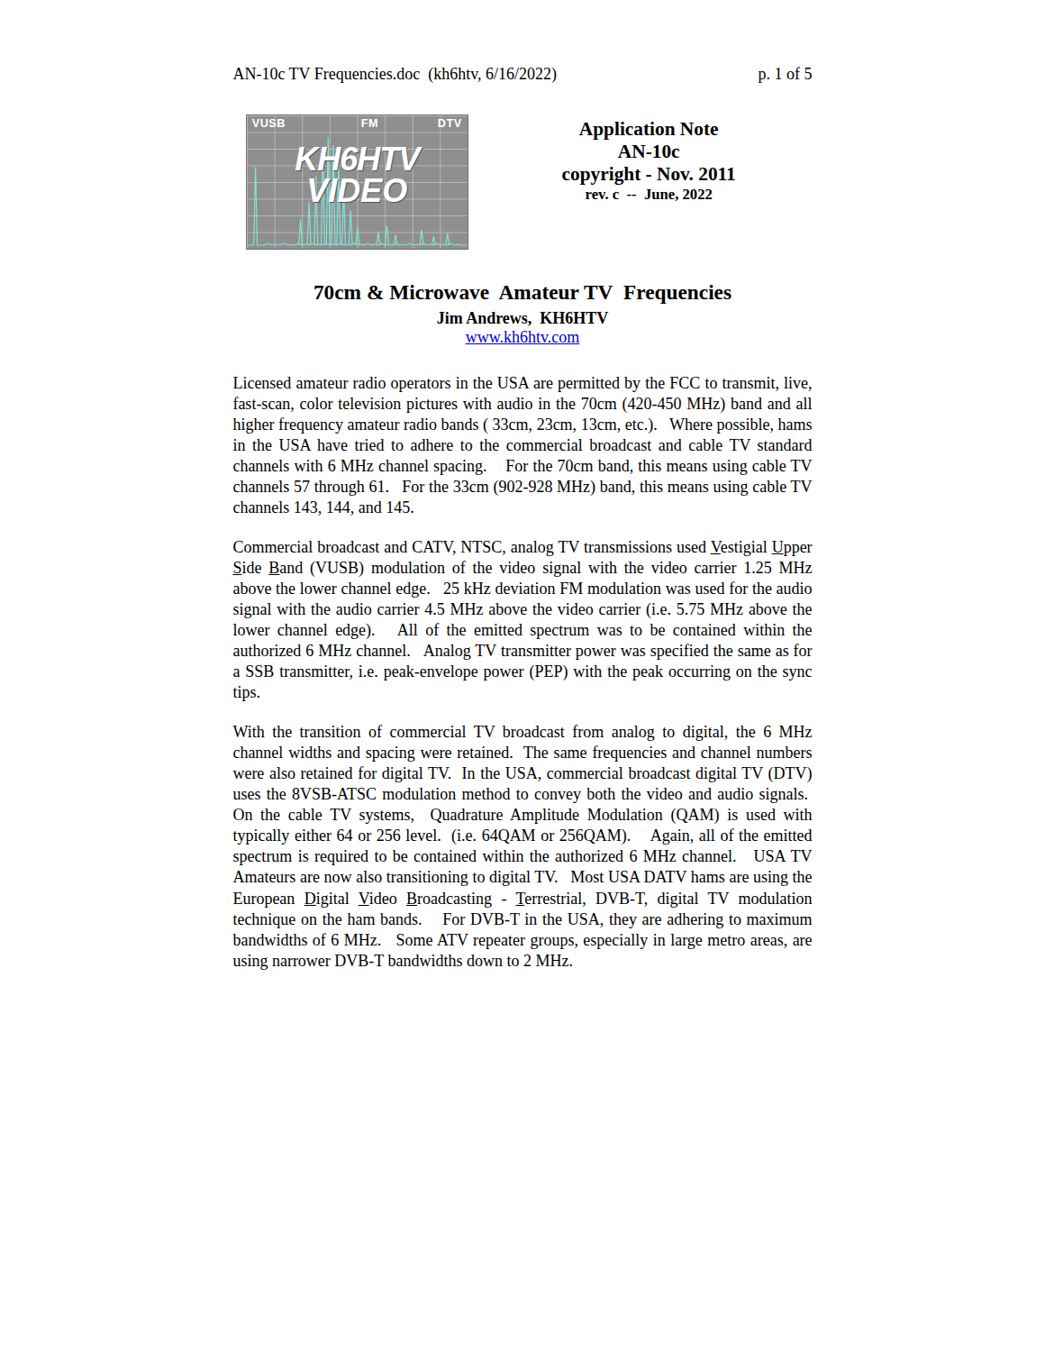AN-10c TV Frequencies.doc (kh6htv, 6/16/2022)
p. 1 of 5
VUSB FM DTV
KH6HTV
VIDEO
Application Note
AN-10c
copyright - Nov. 2011
rev. c -- June, 2022
70cm & Microwave Amateur TV Frequencies
Jim Andrews, KH6HTV
www.kh6htv.com
Licensed amateur radio operators in the USA are permitted by the FCC to transmit, live, fast-scan, color television pictures with audio in the 70cm (420-450 MHz) band and all higher frequency amateur radio bands ( 33cm, 23cm, 13cm, etc.). Where possible, hams in the USA have tried to adhere to the commercial broadcast and cable TV standard channels with 6 MHz channel spacing. For the 70cm band, this means using cable TV channels 57 through 61. For the 33cm (902-928 MHz) band, this means using cable TV channels 143, 144, and 145.
Commercial broadcast and CATV, NTSC, analog TV transmissions used Vestigial Upper Side Band (VUSB) modulation of the video signal with the video carrier 1.25 MHz above the lower channel edge. 25 kHz deviation FM modulation was used for the audio signal with the audio carrier 4.5 MHz above the video carrier (i.e. 5.75 MHz above the lower channel edge). All of the emitted spectrum was to be contained within the authorized 6 MHz channel. Analog TV transmitter power was specified the same as for a SSB transmitter, i.e. peak-envelope power (PEP) with the peak occurring on the sync tips.
With the transition of commercial TV broadcast from analog to digital, the 6 MHz channel widths and spacing were retained. The same frequencies and channel numbers were also retained for digital TV. In the USA, commercial broadcast digital TV (DTV) uses the 8VSB-ATSC modulation method to convey both the video and audio signals. On the cable TV systems, Quadrature Amplitude Modulation (QAM) is used with typically either 64 or 256 level. (i.e. 64QAM or 256QAM). Again, all of the emitted spectrum is required to be contained within the authorized 6 MHz channel. USA TV Amateurs are now also transitioning to digital TV. Most USA DATV hams are using the European Digital Video Broadcasting - Terrestrial, DVB-T, digital TV modulation technique on the ham bands. For DVB-T in the USA, they are adhering to maximum bandwidths of 6 MHz. Some ATV repeater groups, especially in large metro areas, are using narrower DVB-T bandwidths down to 2 MHz.